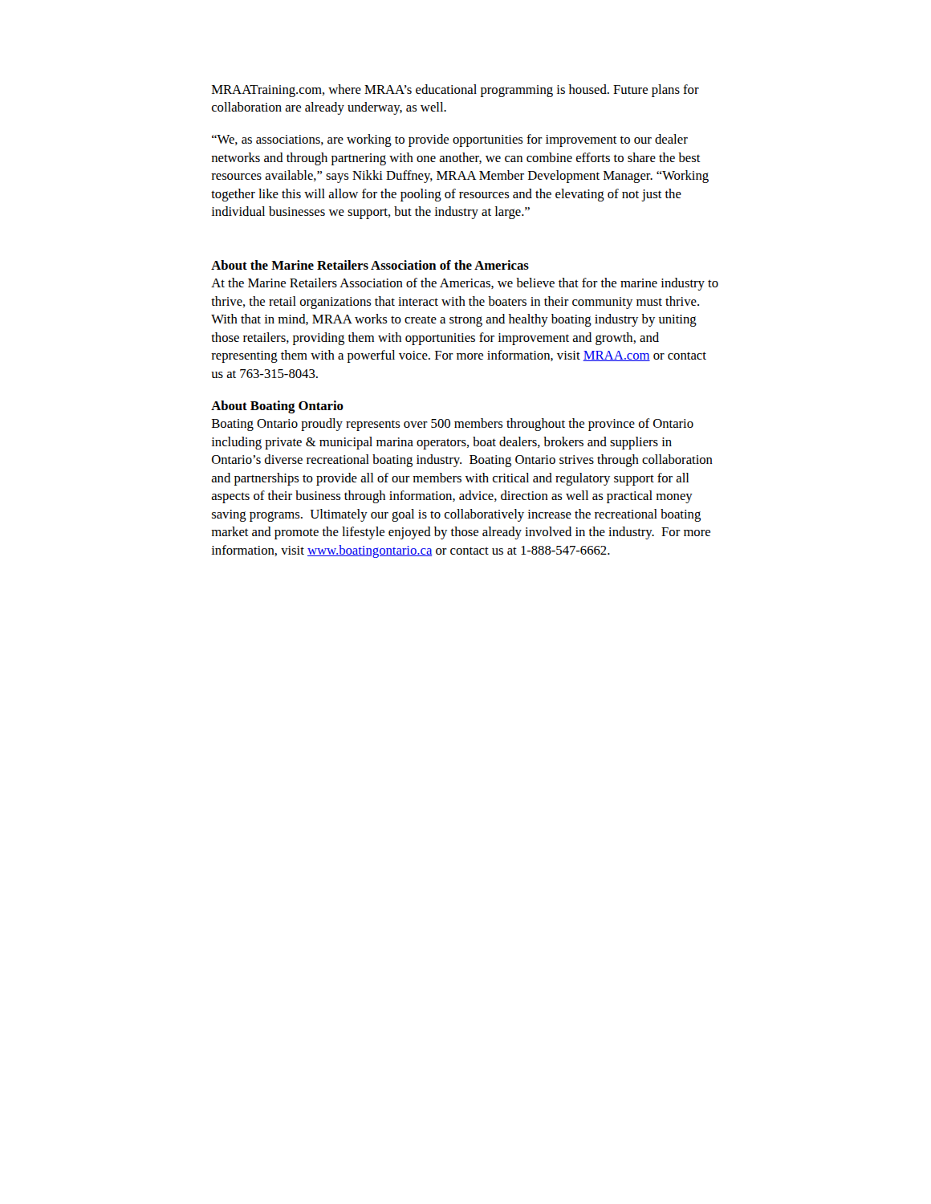MRAATraining.com, where MRAA’s educational programming is housed. Future plans for collaboration are already underway, as well.
“We, as associations, are working to provide opportunities for improvement to our dealer networks and through partnering with one another, we can combine efforts to share the best resources available,” says Nikki Duffney, MRAA Member Development Manager. “Working together like this will allow for the pooling of resources and the elevating of not just the individual businesses we support, but the industry at large.”
About the Marine Retailers Association of the Americas
At the Marine Retailers Association of the Americas, we believe that for the marine industry to thrive, the retail organizations that interact with the boaters in their community must thrive. With that in mind, MRAA works to create a strong and healthy boating industry by uniting those retailers, providing them with opportunities for improvement and growth, and representing them with a powerful voice. For more information, visit MRAA.com or contact us at 763-315-8043.
About Boating Ontario
Boating Ontario proudly represents over 500 members throughout the province of Ontario including private & municipal marina operators, boat dealers, brokers and suppliers in Ontario’s diverse recreational boating industry. Boating Ontario strives through collaboration and partnerships to provide all of our members with critical and regulatory support for all aspects of their business through information, advice, direction as well as practical money saving programs. Ultimately our goal is to collaboratively increase the recreational boating market and promote the lifestyle enjoyed by those already involved in the industry. For more information, visit www.boatingontario.ca or contact us at 1-888-547-6662.